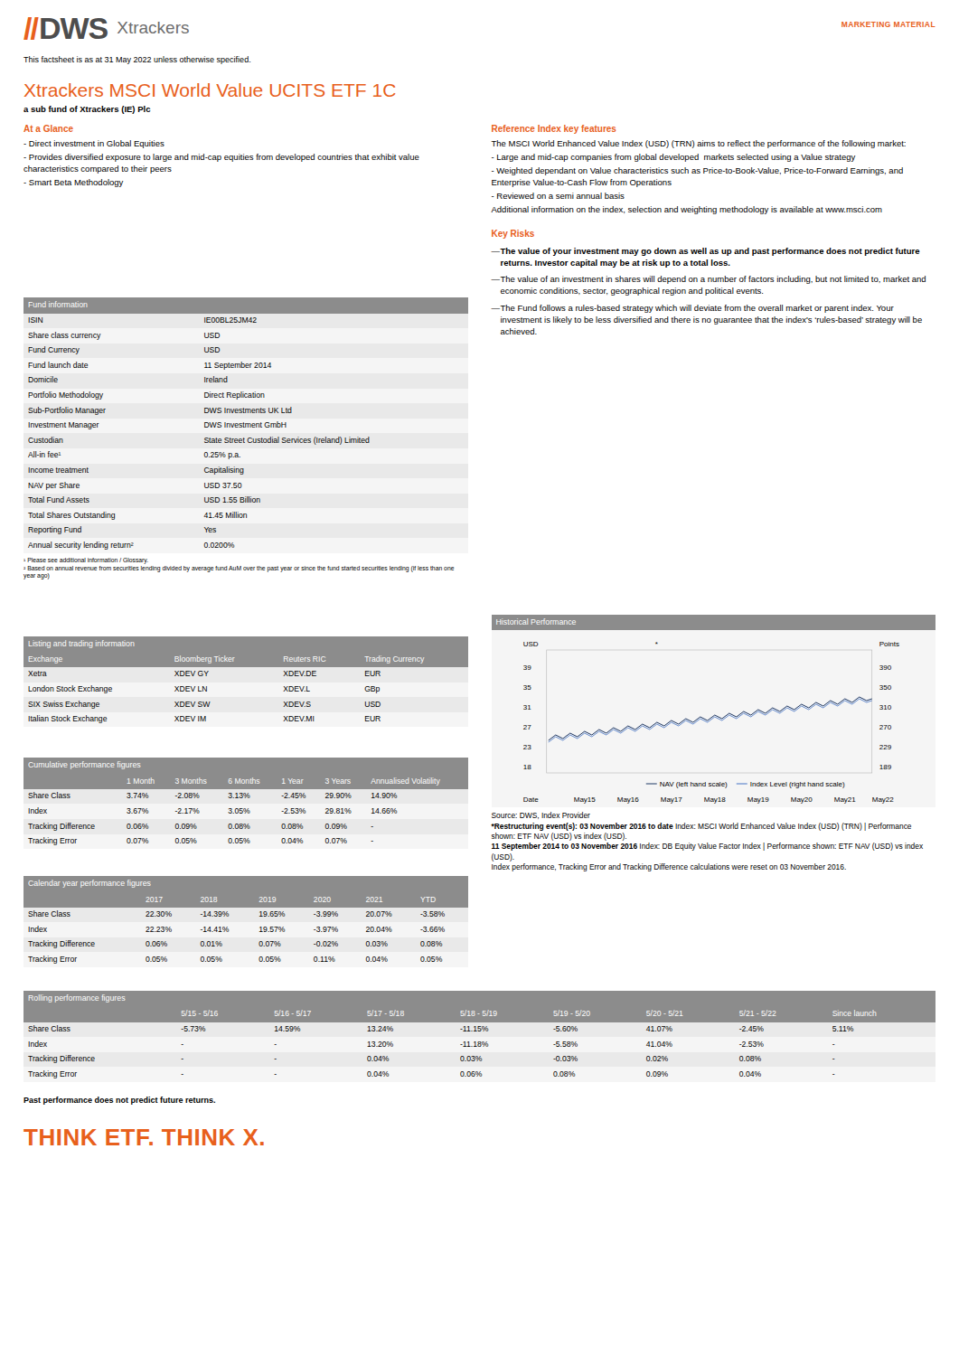//DWS Xtrackers
MARKETING MATERIAL
This factsheet is as at 31 May 2022 unless otherwise specified.
Xtrackers MSCI World Value UCITS ETF 1C
a sub fund of Xtrackers (IE) Plc
At a Glance
- Direct investment in Global Equities
- Provides diversified exposure to large and mid-cap equities from developed countries that exhibit value characteristics compared to their peers
- Smart Beta Methodology
Fund information
| ISIN | IE00BL25JM42 |
| Share class currency | USD |
| Fund Currency | USD |
| Fund launch date | 11 September 2014 |
| Domicile | Ireland |
| Portfolio Methodology | Direct Replication |
| Sub-Portfolio Manager | DWS Investments UK Ltd |
| Investment Manager | DWS Investment GmbH |
| Custodian | State Street Custodial Services (Ireland) Limited |
| All-in fee¹ | 0.25% p.a. |
| Income treatment | Capitalising |
| NAV per Share | USD 37.50 |
| Total Fund Assets | USD 1.55 Billion |
| Total Shares Outstanding | 41.45 Million |
| Reporting Fund | Yes |
| Annual security lending return² | 0.0200% |
¹ Please see additional information / Glossary.
² Based on annual revenue from securities lending divided by average fund AuM over the past year or since the fund started securities lending (if less than one year ago)
Listing and trading information
| Exchange | Bloomberg Ticker | Reuters RIC | Trading Currency |
| --- | --- | --- | --- |
| Xetra | XDEV GY | XDEV.DE | EUR |
| London Stock Exchange | XDEV LN | XDEV.L | GBp |
| SIX Swiss Exchange | XDEV SW | XDEV.S | USD |
| Italian Stock Exchange | XDEV IM | XDEV.MI | EUR |
Cumulative performance figures
| | 1 Month | 3 Months | 6 Months | 1 Year | 3 Years | Annualised Volatility |
| --- | --- | --- | --- | --- | --- | --- |
| Share Class | 3.74% | -2.08% | 3.13% | -2.45% | 29.90% | 14.90% |
| Index | 3.67% | -2.17% | 3.05% | -2.53% | 29.81% | 14.66% |
| Tracking Difference | 0.06% | 0.09% | 0.08% | 0.08% | 0.09% | - |
| Tracking Error | 0.07% | 0.05% | 0.05% | 0.04% | 0.07% | - |
Calendar year performance figures
| | 2017 | 2018 | 2019 | 2020 | 2021 | YTD |
| --- | --- | --- | --- | --- | --- | --- |
| Share Class | 22.30% | -14.39% | 19.65% | -3.99% | 20.07% | -3.58% |
| Index | 22.23% | -14.41% | 19.57% | -3.97% | 20.04% | -3.66% |
| Tracking Difference | 0.06% | 0.01% | 0.07% | -0.02% | 0.03% | 0.08% |
| Tracking Error | 0.05% | 0.05% | 0.05% | 0.11% | 0.04% | 0.05% |
Reference Index key features
The MSCI World Enhanced Value Index (USD) (TRN) aims to reflect the performance of the following market:
- Large and mid-cap companies from global developed markets selected using a Value strategy
- Weighted dependant on Value characteristics such as Price-to-Book-Value, Price-to-Forward Earnings, and Enterprise Value-to-Cash Flow from Operations
- Reviewed on a semi annual basis
Additional information on the index, selection and weighting methodology is available at www.msci.com
Key Risks
— The value of your investment may go down as well as up and past performance does not predict future returns. Investor capital may be at risk up to a total loss.
— The value of an investment in shares will depend on a number of factors including, but not limited to, market and economic conditions, sector, geographical region and political events.
— The Fund follows a rules-based strategy which will deviate from the overall market or parent index. Your investment is likely to be less diversified and there is no guarantee that the index's ‘rules-based’ strategy will be achieved.
Historical Performance
USD 39 35 31 27 23 18 Points 390 350 310 270 229 189 * NAV (left hand scale) Index Level (right hand scale) Date May15 May16 May17 May18 May19 May20 May21 May22
Source: DWS, Index Provider
*Restructuring event(s): 03 November 2016 to date Index: MSCI World Enhanced Value Index (USD) (TRN) | Performance shown: ETF NAV (USD) vs index (USD).
11 September 2014 to 03 November 2016 Index: DB Equity Value Factor Index | Performance shown: ETF NAV (USD) vs index (USD).
Index performance, Tracking Error and Tracking Difference calculations were reset on 03 November 2016.
Rolling performance figures
| | 5/15 - 5/16 | 5/16 - 5/17 | 5/17 - 5/18 | 5/18 - 5/19 | 5/19 - 5/20 | 5/20 - 5/21 | 5/21 - 5/22 | Since launch |
| --- | --- | --- | --- | --- | --- | --- | --- | --- |
| Share Class | -5.73% | 14.59% | 13.24% | -11.15% | -5.60% | 41.07% | -2.45% | 5.11% |
| Index | - | - | 13.20% | -11.18% | -5.58% | 41.04% | -2.53% | - |
| Tracking Difference | - | - | 0.04% | 0.03% | -0.03% | 0.02% | 0.08% | - |
| Tracking Error | - | - | 0.04% | 0.06% | 0.08% | 0.09% | 0.04% | - |
Past performance does not predict future returns.
THINK ETF. THINK X.